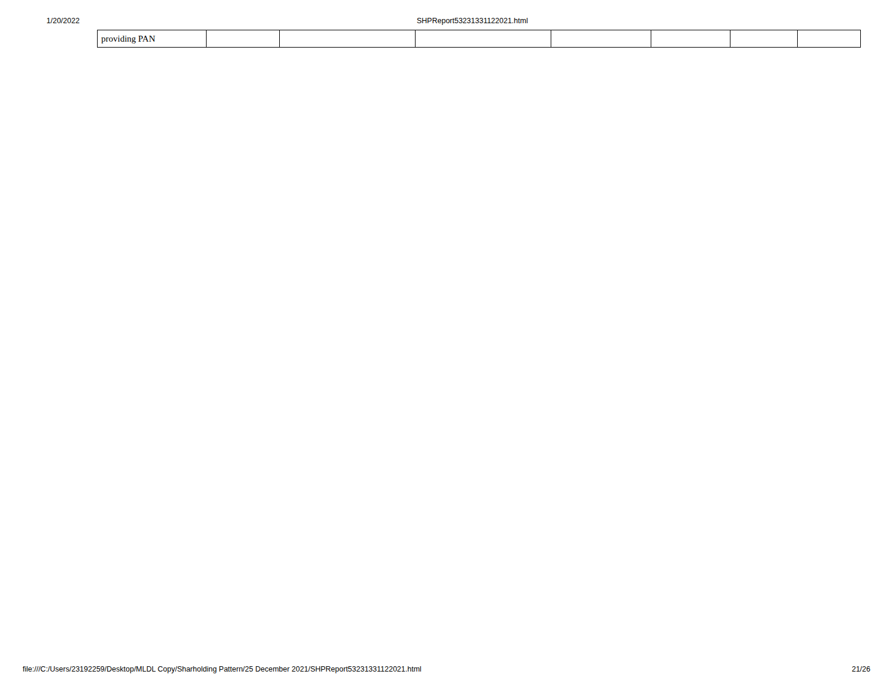1/20/2022
SHPReport53231331122021.html
| providing PAN | | | | | | | |
file:///C:/Users/23192259/Desktop/MLDL Copy/Sharholding Pattern/25 December 2021/SHPReport53231331122021.html
21/26